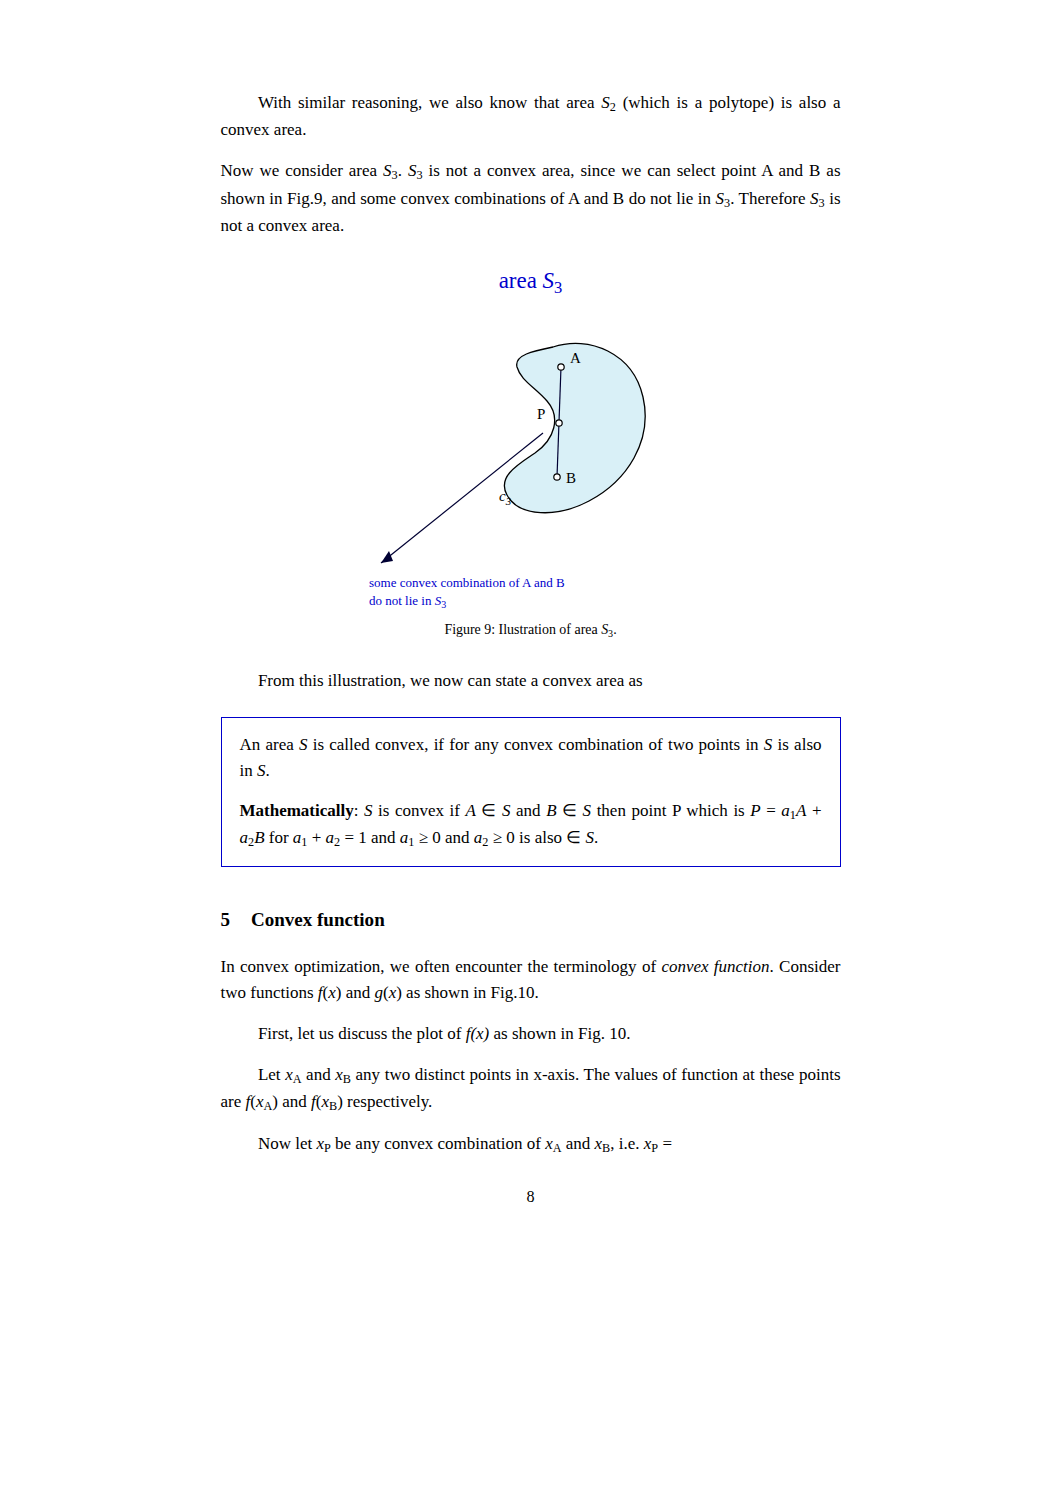With similar reasoning, we also know that area S2 (which is a polytope) is also a convex area.
Now we consider area S3. S3 is not a convex area, since we can select point A and B as shown in Fig.9, and some convex combinations of A and B do not lie in S3. Therefore S3 is not a convex area.
area S3
A B P c3 some convex combination of A and B do not lie in S3
Figure 9: Ilustration of area S3.
From this illustration, we now can state a convex area as
An area S is called convex, if for any convex combination of two points in S is also in S.
Mathematically: S is convex if A ∈ S and B ∈ S then point P which is P = a1A + a2B for a1 + a2 = 1 and a1 ≥ 0 and a2 ≥ 0 is also ∈ S.
5 Convex function
In convex optimization, we often encounter the terminology of convex function. Consider two functions f(x) and g(x) as shown in Fig.10.
First, let us discuss the plot of f(x) as shown in Fig. 10.
Let xA and xB any two distinct points in x-axis. The values of function at these points are f(xA) and f(xB) respectively.
Now let xP be any convex combination of xA and xB, i.e. xP =
8